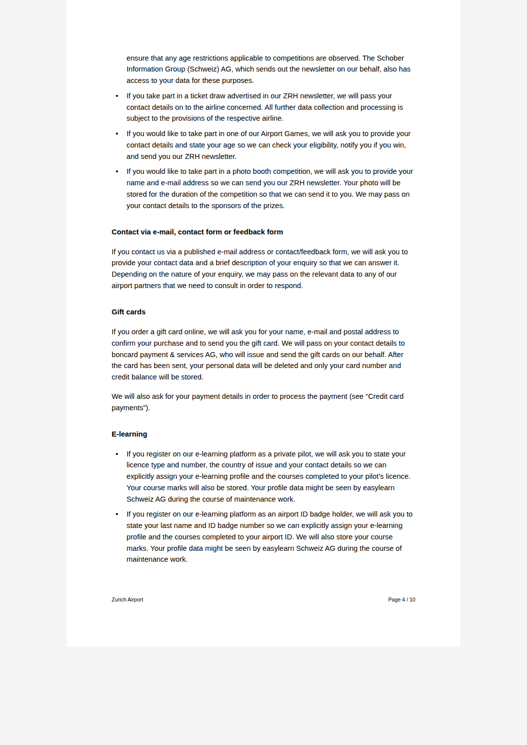ensure that any age restrictions applicable to competitions are observed. The Schober Information Group (Schweiz) AG, which sends out the newsletter on our behalf, also has access to your data for these purposes.
If you take part in a ticket draw advertised in our ZRH newsletter, we will pass your contact details on to the airline concerned. All further data collection and processing is subject to the provisions of the respective airline.
If you would like to take part in one of our Airport Games, we will ask you to provide your contact details and state your age so we can check your eligibility, notify you if you win, and send you our ZRH newsletter.
If you would like to take part in a photo booth competition, we will ask you to provide your name and e-mail address so we can send you our ZRH newsletter. Your photo will be stored for the duration of the competition so that we can send it to you. We may pass on your contact details to the sponsors of the prizes.
Contact via e-mail, contact form or feedback form
If you contact us via a published e-mail address or contact/feedback form, we will ask you to provide your contact data and a brief description of your enquiry so that we can answer it. Depending on the nature of your enquiry, we may pass on the relevant data to any of our airport partners that we need to consult in order to respond.
Gift cards
If you order a gift card online, we will ask you for your name, e-mail and postal address to confirm your purchase and to send you the gift card. We will pass on your contact details to boncard payment & services AG, who will issue and send the gift cards on our behalf. After the card has been sent, your personal data will be deleted and only your card number and credit balance will be stored.
We will also ask for your payment details in order to process the payment (see “Credit card payments”).
E-learning
If you register on our e-learning platform as a private pilot, we will ask you to state your licence type and number, the country of issue and your contact details so we can explicitly assign your e-learning profile and the courses completed to your pilot’s licence. Your course marks will also be stored. Your profile data might be seen by easylearn Schweiz AG during the course of maintenance work.
If you register on our e-learning platform as an airport ID badge holder, we will ask you to state your last name and ID badge number so we can explicitly assign your e-learning profile and the courses completed to your airport ID. We will also store your course marks. Your profile data might be seen by easylearn Schweiz AG during the course of maintenance work.
Zurich Airport Page 4 / 10